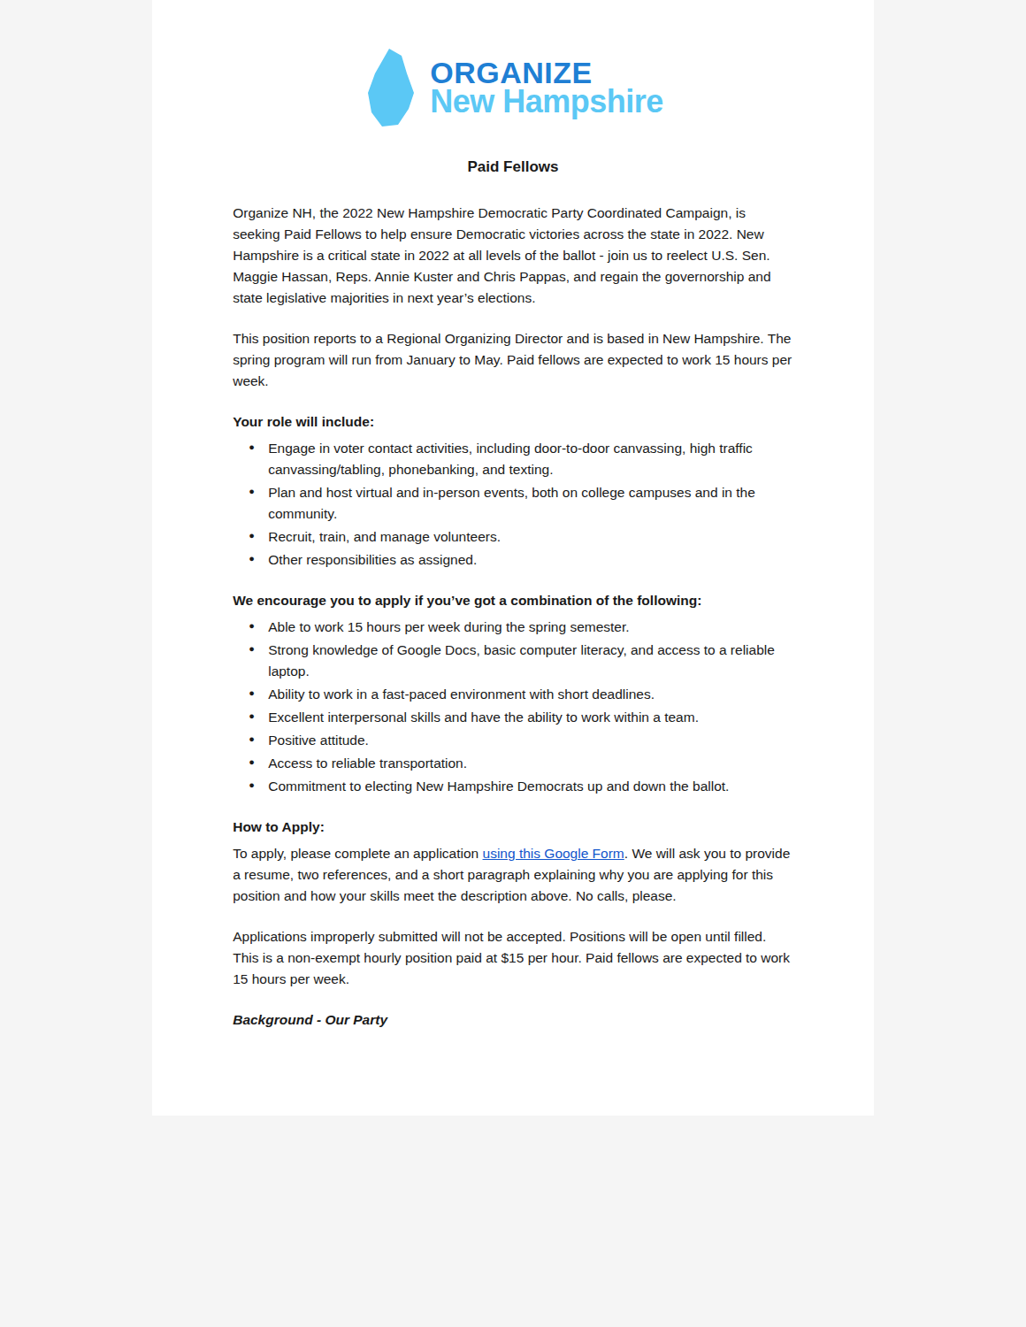Organize New Hampshire
Paid Fellows
Organize NH, the 2022 New Hampshire Democratic Party Coordinated Campaign, is seeking Paid Fellows to help ensure Democratic victories across the state in 2022. New Hampshire is a critical state in 2022 at all levels of the ballot - join us to reelect U.S. Sen. Maggie Hassan, Reps. Annie Kuster and Chris Pappas, and regain the governorship and state legislative majorities in next year’s elections.
This position reports to a Regional Organizing Director and is based in New Hampshire. The spring program will run from January to May. Paid fellows are expected to work 15 hours per week.
Your role will include:
Engage in voter contact activities, including door-to-door canvassing, high traffic canvassing/tabling, phonebanking, and texting.
Plan and host virtual and in-person events, both on college campuses and in the community.
Recruit, train, and manage volunteers.
Other responsibilities as assigned.
We encourage you to apply if you’ve got a combination of the following:
Able to work 15 hours per week during the spring semester.
Strong knowledge of Google Docs, basic computer literacy, and access to a reliable laptop.
Ability to work in a fast-paced environment with short deadlines.
Excellent interpersonal skills and have the ability to work within a team.
Positive attitude.
Access to reliable transportation.
Commitment to electing New Hampshire Democrats up and down the ballot.
How to Apply:
To apply, please complete an application using this Google Form. We will ask you to provide a resume, two references, and a short paragraph explaining why you are applying for this position and how your skills meet the description above. No calls, please.
Applications improperly submitted will not be accepted. Positions will be open until filled. This is a non-exempt hourly position paid at $15 per hour. Paid fellows are expected to work 15 hours per week.
Background - Our Party